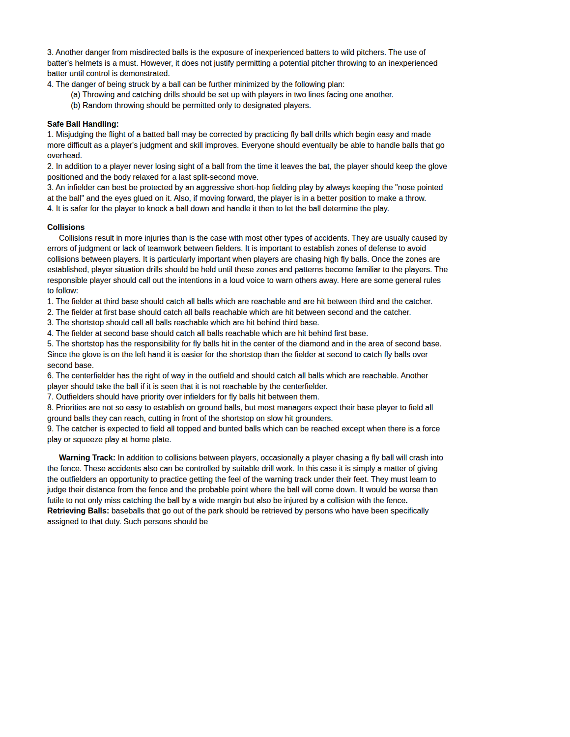3. Another danger from misdirected balls is the exposure of inexperienced batters to wild pitchers. The use of batter's helmets is a must. However, it does not justify permitting a potential pitcher throwing to an inexperienced batter until control is demonstrated.
4. The danger of being struck by a ball can be further minimized by the following plan:
(a) Throwing and catching drills should be set up with players in two lines facing one another.
(b) Random throwing should be permitted only to designated players.
Safe Ball Handling:
1. Misjudging the flight of a batted ball may be corrected by practicing fly ball drills which begin easy and made more difficult as a player's judgment and skill improves. Everyone should eventually be able to handle balls that go overhead.
2. In addition to a player never losing sight of a ball from the time it leaves the bat, the player should keep the glove positioned and the body relaxed for a last split-second move.
3. An infielder can best be protected by an aggressive short-hop fielding play by always keeping the "nose pointed at the ball" and the eyes glued on it. Also, if moving forward, the player is in a better position to make a throw.
4. It is safer for the player to knock a ball down and handle it then to let the ball determine the play.
Collisions
Collisions result in more injuries than is the case with most other types of accidents. They are usually caused by errors of judgment or lack of teamwork between fielders. It is important to establish zones of defense to avoid collisions between players. It is particularly important when players are chasing high fly balls. Once the zones are established, player situation drills should be held until these zones and patterns become familiar to the players. The responsible player should call out the intentions in a loud voice to warn others away. Here are some general rules to follow:
1. The fielder at third base should catch all balls which are reachable and are hit between third and the catcher.
2. The fielder at first base should catch all balls reachable which are hit between second and the catcher.
3. The shortstop should call all balls reachable which are hit behind third base.
4. The fielder at second base should catch all balls reachable which are hit behind first base.
5. The shortstop has the responsibility for fly balls hit in the center of the diamond and in the area of second base. Since the glove is on the left hand it is easier for the shortstop than the fielder at second to catch fly balls over second base.
6. The centerfielder has the right of way in the outfield and should catch all balls which are reachable. Another player should take the ball if it is seen that it is not reachable by the centerfielder.
7. Outfielders should have priority over infielders for fly balls hit between them.
8. Priorities are not so easy to establish on ground balls, but most managers expect their base player to field all ground balls they can reach, cutting in front of the shortstop on slow hit grounders.
9. The catcher is expected to field all topped and bunted balls which can be reached except when there is a force play or squeeze play at home plate.
Warning Track: In addition to collisions between players, occasionally a player chasing a fly ball will crash into the fence. These accidents also can be controlled by suitable drill work. In this case it is simply a matter of giving the outfielders an opportunity to practice getting the feel of the warning track under their feet. They must learn to judge their distance from the fence and the probable point where the ball will come down. It would be worse than futile to not only miss catching the ball by a wide margin but also be injured by a collision with the fence. Retrieving Balls: baseballs that go out of the park should be retrieved by persons who have been specifically assigned to that duty. Such persons should be